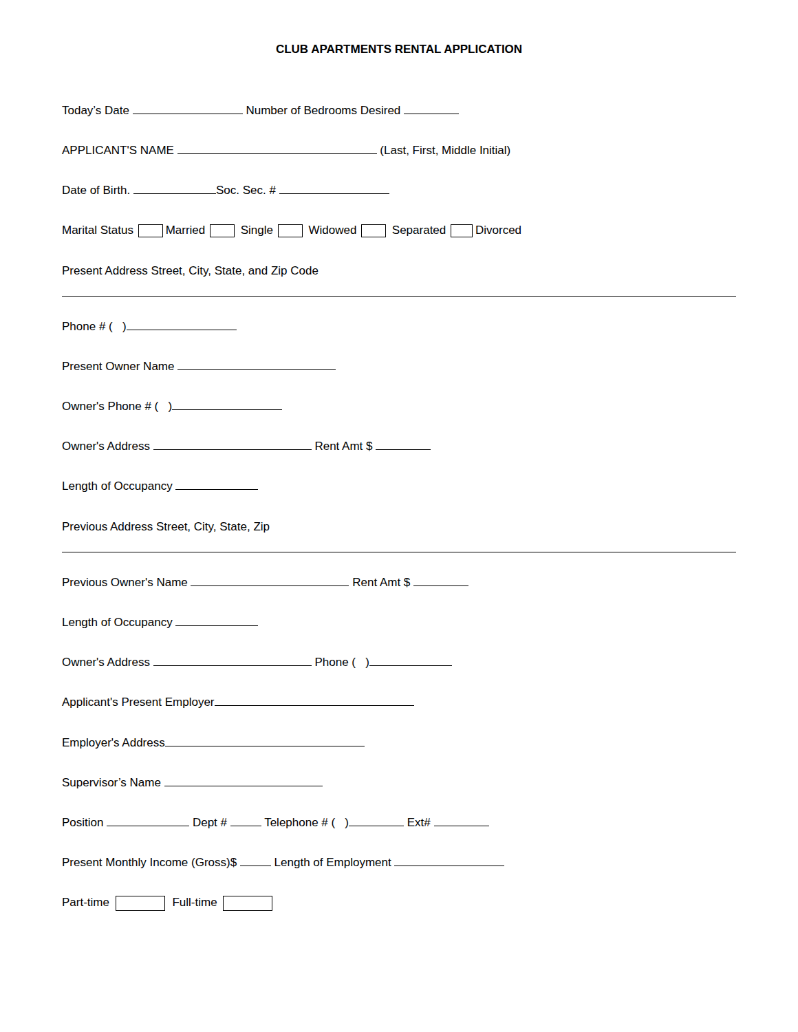CLUB APARTMENTS RENTAL APPLICATION
Today’s Date Number of Bedrooms Desired
APPLICANT'S NAME (Last, First, Middle Initial)
Date of Birth. Soc. Sec. #
Marital Status Married Single Widowed Separated Divorced
Present Address Street, City, State, and Zip Code
Phone # ( )
Present Owner Name
Owner's Phone # ( )
Owner's Address Rent Amt $
Length of Occupancy
Previous Address Street, City, State, Zip
Previous Owner's Name Rent Amt $
Length of Occupancy
Owner's Address Phone ( )
Applicant's Present Employer
Employer's Address
Supervisor’s Name
Position Dept # Telephone # ( ) Ext#
Present Monthly Income (Gross)$ Length of Employment
Part-time Full-time